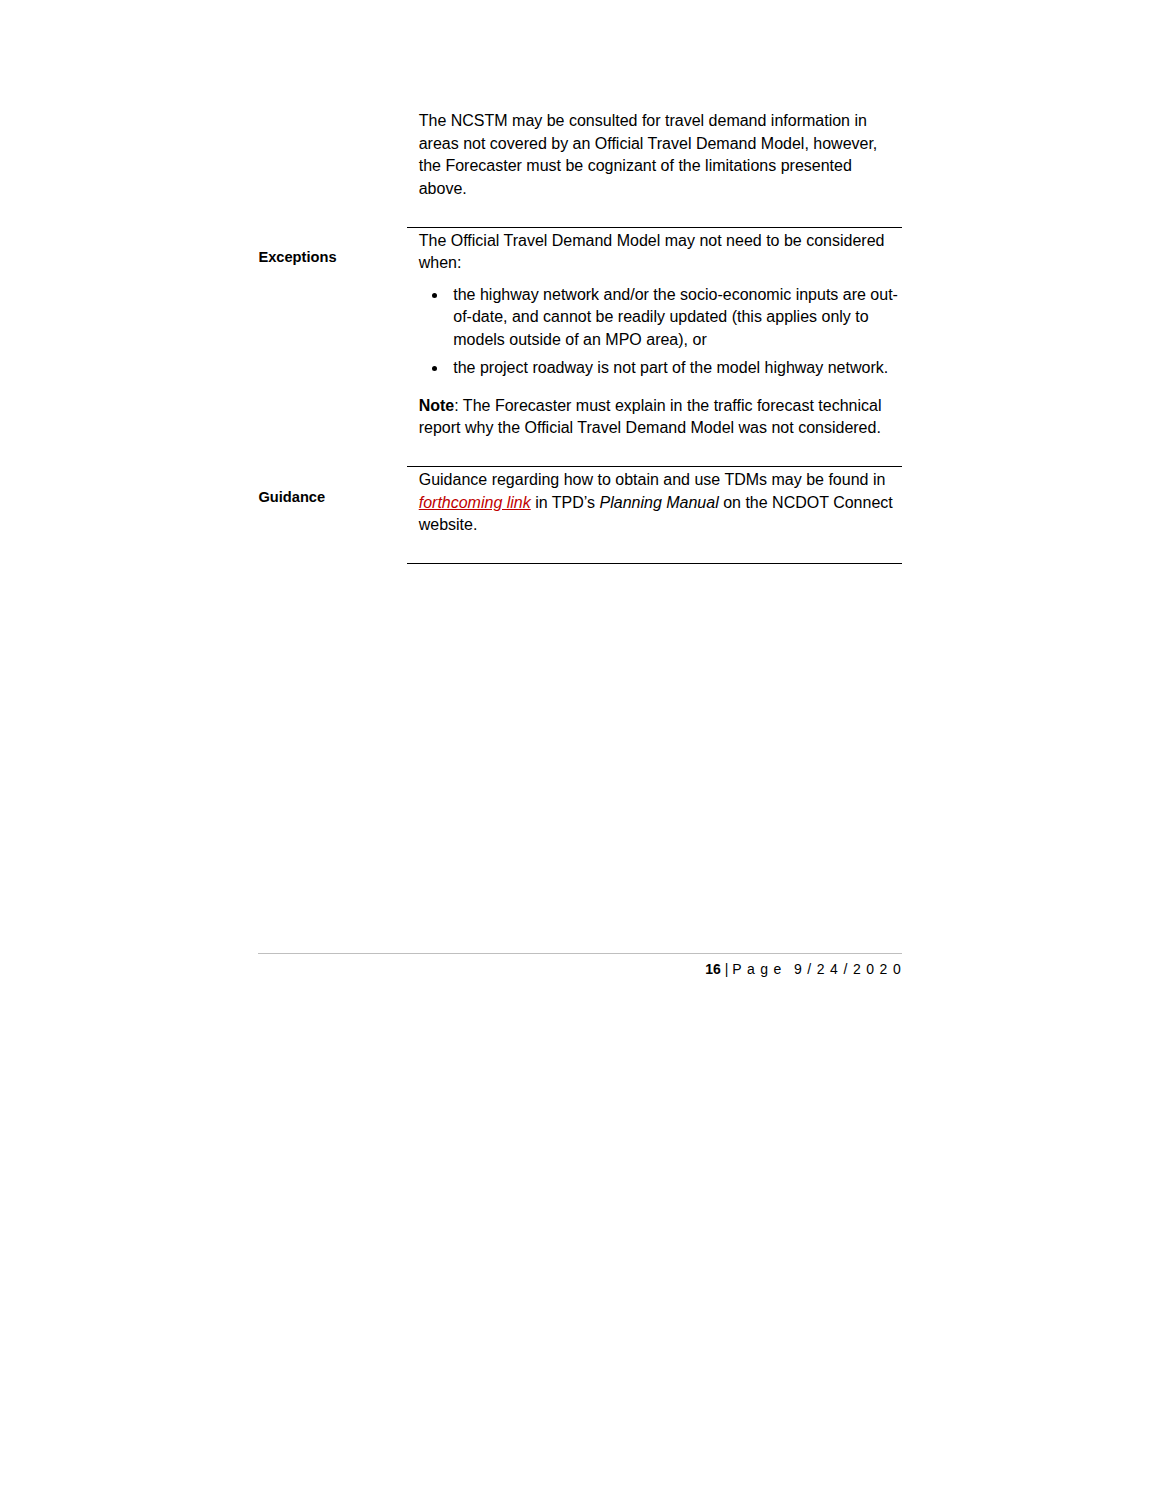The NCSTM may be consulted for travel demand information in areas not covered by an Official Travel Demand Model, however, the Forecaster must be cognizant of the limitations presented above.
Exceptions
The Official Travel Demand Model may not need to be considered when:
the highway network and/or the socio-economic inputs are out-of-date, and cannot be readily updated (this applies only to models outside of an MPO area), or
the project roadway is not part of the model highway network.
Note: The Forecaster must explain in the traffic forecast technical report why the Official Travel Demand Model was not considered.
Guidance
Guidance regarding how to obtain and use TDMs may be found in forthcoming link in TPD’s Planning Manual on the NCDOT Connect website.
16 | P a g e 9 / 2 4 / 2 0 2 0